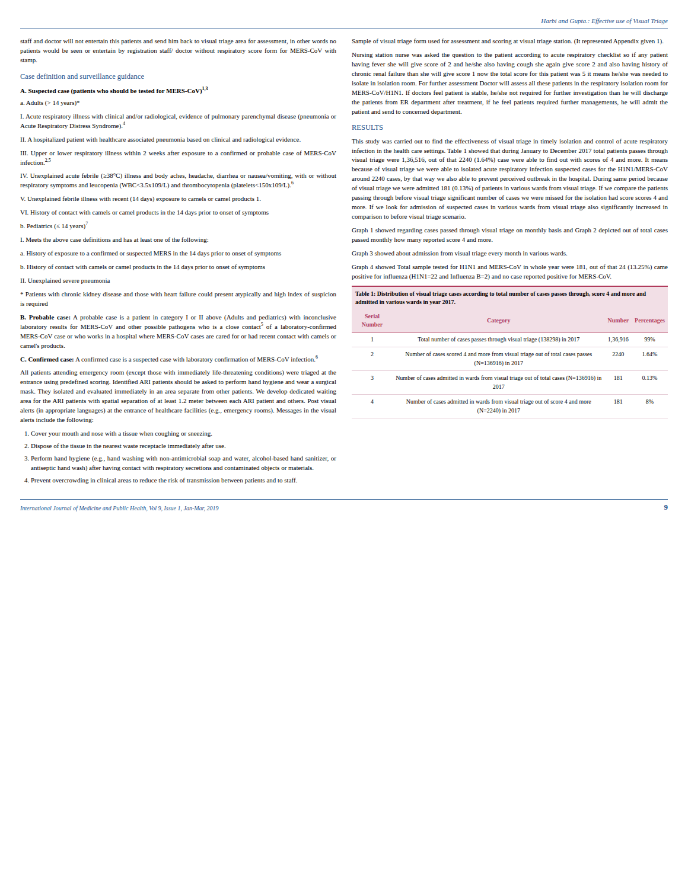Harbi and Gupta.: Effective use of Visual Triage
staff and doctor will not entertain this patients and send him back to visual triage area for assessment, in other words no patients would be seen or entertain by registration staff/ doctor without respiratory score form for MERS-CoV with stamp.
Case definition and surveillance guidance
A. Suspected case (patients who should be tested for MERS-CoV)1,3
a. Adults (> 14 years)*
I. Acute respiratory illness with clinical and/or radiological, evidence of pulmonary parenchymal disease (pneumonia or Acute Respiratory Distress Syndrome).4
II. A hospitalized patient with healthcare associated pneumonia based on clinical and radiological evidence.
III. Upper or lower respiratory illness within 2 weeks after exposure to a confirmed or probable case of MERS-CoV infection.2,5
IV. Unexplained acute febrile (≥38°C) illness and body aches, headache, diarrhea or nausea/vomiting, with or without respiratory symptoms and leucopenia (WBC<3.5x109/L) and thrombocytopenia (platelets<150x109/L).6
V. Unexplained febrile illness with recent (14 days) exposure to camels or camel products 1.
VI. History of contact with camels or camel products in the 14 days prior to onset of symptoms
b. Pediatrics (≤ 14 years)7
I. Meets the above case definitions and has at least one of the following:
a. History of exposure to a confirmed or suspected MERS in the 14 days prior to onset of symptoms
b. History of contact with camels or camel products in the 14 days prior to onset of symptoms
II. Unexplained severe pneumonia
* Patients with chronic kidney disease and those with heart failure could present atypically and high index of suspicion is required
B. Probable case: A probable case is a patient in category I or II above (Adults and pediatrics) with inconclusive laboratory results for MERS-CoV and other possible pathogens who is a close contact5 of a laboratory-confirmed MERS-CoV case or who works in a hospital where MERS-CoV cases are cared for or had recent contact with camels or camel's products.
C. Confirmed case: A confirmed case is a suspected case with laboratory confirmation of MERS-CoV infection.6
All patients attending emergency room (except those with immediately life-threatening conditions) were triaged at the entrance using predefined scoring. Identified ARI patients should be asked to perform hand hygiene and wear a surgical mask. They isolated and evaluated immediately in an area separate from other patients. We develop dedicated waiting area for the ARI patients with spatial separation of at least 1.2 meter between each ARI patient and others. Post visual alerts (in appropriate languages) at the entrance of healthcare facilities (e.g., emergency rooms). Messages in the visual alerts include the following:
Cover your mouth and nose with a tissue when coughing or sneezing.
Dispose of the tissue in the nearest waste receptacle immediately after use.
Perform hand hygiene (e.g., hand washing with non-antimicrobial soap and water, alcohol-based hand sanitizer, or antiseptic hand wash) after having contact with respiratory secretions and contaminated objects or materials.
Prevent overcrowding in clinical areas to reduce the risk of transmission between patients and to staff.
Sample of visual triage form used for assessment and scoring at visual triage station. (It represented Appendix given 1).
Nursing station nurse was asked the question to the patient according to acute respiratory checklist so if any patient having fever she will give score of 2 and he/she also having cough she again give score 2 and also having history of chronic renal failure than she will give score 1 now the total score for this patient was 5 it means he/she was needed to isolate in isolation room. For further assessment Doctor will assess all these patients in the respiratory isolation room for MERS-CoV/H1N1. If doctors feel patient is stable, he/she not required for further investigation than he will discharge the patients from ER department after treatment, if he feel patients required further managements, he will admit the patient and send to concerned department.
RESULTS
This study was carried out to find the effectiveness of visual triage in timely isolation and control of acute respiratory infection in the health care settings. Table 1 showed that during January to December 2017 total patients passes through visual triage were 1,36,516, out of that 2240 (1.64%) case were able to find out with scores of 4 and more. It means because of visual triage we were able to isolated acute respiratory infection suspected cases for the H1N1/MERS-CoV around 2240 cases, by that way we also able to prevent perceived outbreak in the hospital. During same period because of visual triage we were admitted 181 (0.13%) of patients in various wards from visual triage. If we compare the patients passing through before visual triage significant number of cases we were missed for the isolation had score scores 4 and more. If we look for admission of suspected cases in various wards from visual triage also significantly increased in comparison to before visual triage scenario.
Graph 1 showed regarding cases passed through visual triage on monthly basis and Graph 2 depicted out of total cases passed monthly how many reported score 4 and more.
Graph 3 showed about admission from visual triage every month in various wards.
Graph 4 showed Total sample tested for H1N1 and MERS-CoV in whole year were 181, out of that 24 (13.25%) came positive for influenza (H1N1=22 and Influenza B=2) and no case reported positive for MERS-CoV.
Table 1: Distribution of visual triage cases according to total number of cases passes through, score 4 and more and admitted in various wards in year 2017.
| Serial Number | Category | Number | Percentages |
| --- | --- | --- | --- |
| 1 | Total number of cases passes through visual triage (138298) in 2017 | 1,36,916 | 99% |
| 2 | Number of cases scored 4 and more from visual triage out of total cases passes (N=136916) in 2017 | 2240 | 1.64% |
| 3 | Number of cases admitted in wards from visual triage out of total cases (N=136916) in 2017 | 181 | 0.13% |
| 4 | Number of cases admitted in wards from visual triage out of score 4 and more (N=2240) in 2017 | 181 | 8% |
International Journal of Medicine and Public Health, Vol 9, Issue 1, Jan-Mar, 2019
9